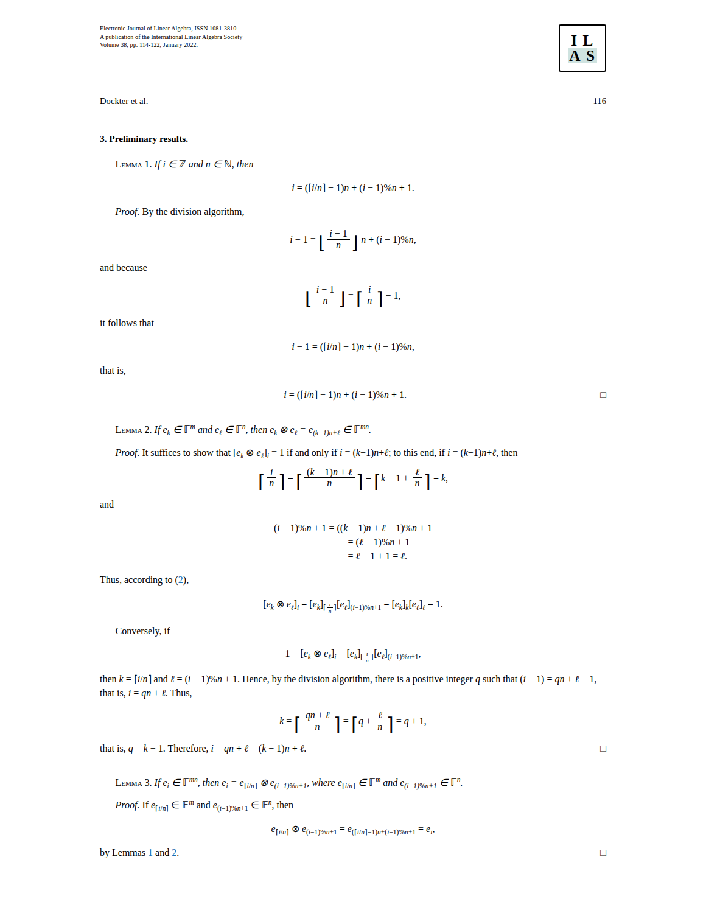Electronic Journal of Linear Algebra, ISSN 1081-3810
A publication of the International Linear Algebra Society
Volume 38, pp. 114-122, January 2022.
I L A S
Dockter et al.
116
3. Preliminary results.
Lemma 1. If i ∈ ℤ and n ∈ ℕ, then
i = (⌈i/n⌉ − 1)n + (i − 1)%n + 1.
Proof. By the division algorithm,
i − 1 = ⌊i − 1 n⌋ n + (i − 1)%n,
and because
⌊i − 1 n⌋ = ⌈in⌉ − 1,
it follows that
i − 1 = (⌈i/n⌉ − 1)n + (i − 1)%n,
that is,
i = (⌈i/n⌉ − 1)n + (i − 1)%n + 1. □
Lemma 2. If ek ∈ 𝔽m and eℓ ∈ 𝔽n, then ek ⊗ eℓ = e(k−1)n+ℓ ∈ 𝔽mn.
Proof. It suffices to show that [ek ⊗ eℓ]i = 1 if and only if i = (k−1)n+ℓ; to this end, if i = (k−1)n+ℓ, then
⌈in⌉ = ⌈(k − 1)n + ℓ n⌉ = ⌈k − 1 + ℓn⌉ = k,
and
(i − 1)%n + 1 = ((k − 1)n + ℓ − 1)%n + 1
= (ℓ − 1)%n + 1
= ℓ − 1 + 1 = ℓ.
Thus, according to (2),
[ek ⊗ eℓ]i = [ek]⌈in⌉[eℓ](i−1)%n+1 = [ek]k[eℓ]ℓ = 1.
Conversely, if
1 = [ek ⊗ eℓ]i = [ek]⌈in⌉[eℓ](i−1)%n+1,
then k = ⌈i/n⌉ and ℓ = (i − 1)%n + 1. Hence, by the division algorithm, there is a positive integer q such that (i − 1) = qn + ℓ − 1, that is, i = qn + ℓ. Thus,
k = ⌈qn + ℓ n⌉ = ⌈q + ℓn⌉ = q + 1,
that is, q = k − 1. Therefore, i = qn + ℓ = (k − 1)n + ℓ. □
Lemma 3. If ei ∈ 𝔽mn, then ei = e⌈i/n⌉ ⊗ e(i−1)%n+1, where e⌈i/n⌉ ∈ 𝔽m and e(i−1)%n+1 ∈ 𝔽n.
Proof. If e⌈i/n⌉ ∈ 𝔽m and e(i−1)%n+1 ∈ 𝔽n, then
e⌈i/n⌉ ⊗ e(i−1)%n+1 = e(⌈i/n⌉−1)n+(i−1)%n+1 = ei,
by Lemmas 1 and 2. □